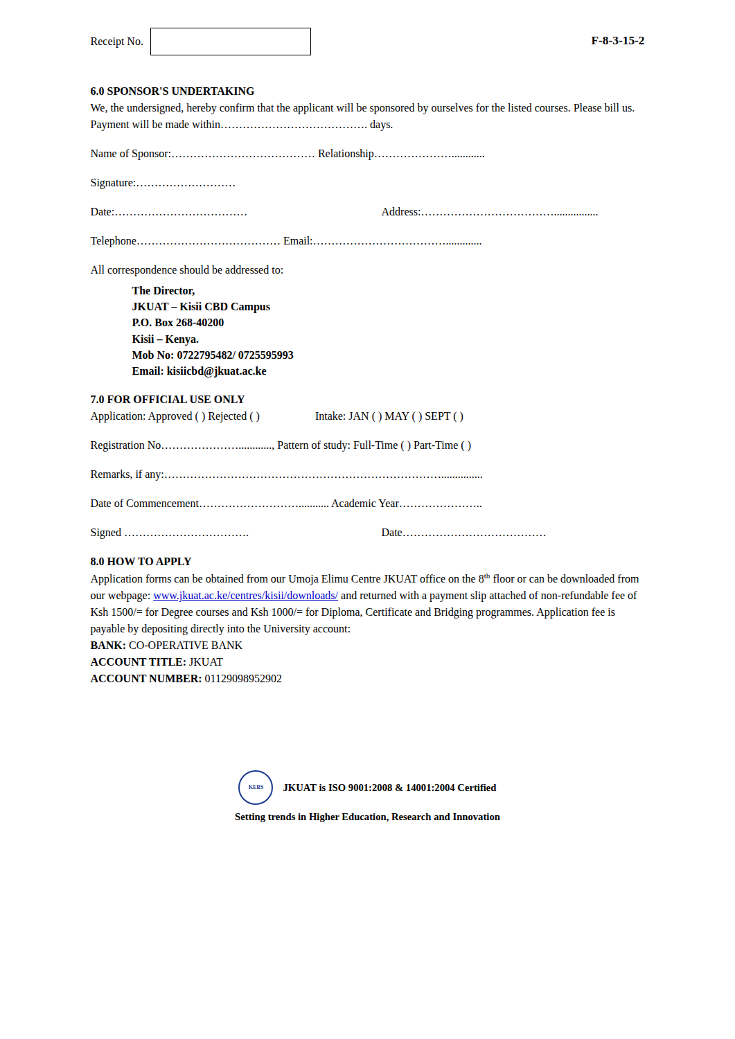Receipt No.
F-8-3-15-2
6.0 Sponsor's Undertaking
We, the undersigned, hereby confirm that the applicant will be sponsored by ourselves for the listed courses. Please bill us. Payment will be made within…………………………………. days.
Name of Sponsor:………………………………… Relationship…………………............
Signature:………………………
Date:………………………………
Address:………………………………................
Telephone………………………………… Email:……………………………….............
All correspondence should be addressed to:
The Director,
JKUAT – Kisii CBD Campus
P.O. Box 268-40200
Kisii – Kenya.
Mob No: 0722795482/ 0725595993
Email: kisiicbd@jkuat.ac.ke
7.0 For Official Use Only
Application: Approved ( ) Rejected ( )
Intake: JAN ( ) MAY ( ) SEPT ( )
Registration No…………………............, Pattern of study: Full-Time ( ) Part-Time ( )
Remarks, if any:…………………………………………………………………...............
Date of Commencement………………………........... Academic Year…………………..
Signed …………………………….
Date…………………………………
8.0 How to Apply
Application forms can be obtained from our Umoja Elimu Centre JKUAT office on the 8th floor or can be downloaded from our webpage: www.jkuat.ac.ke/centres/kisii/downloads/ and returned with a payment slip attached of non-refundable fee of Ksh 1500/= for Degree courses and Ksh 1000/= for Diploma, Certificate and Bridging programmes. Application fee is payable by depositing directly into the University account:
BANK: CO-OPERATIVE BANK
ACCOUNT TITLE: JKUAT
ACCOUNT NUMBER: 01129098952902
KEBS
JKUAT is ISO 9001:2008 & 14001:2004 Certified
Setting trends in Higher Education, Research and Innovation